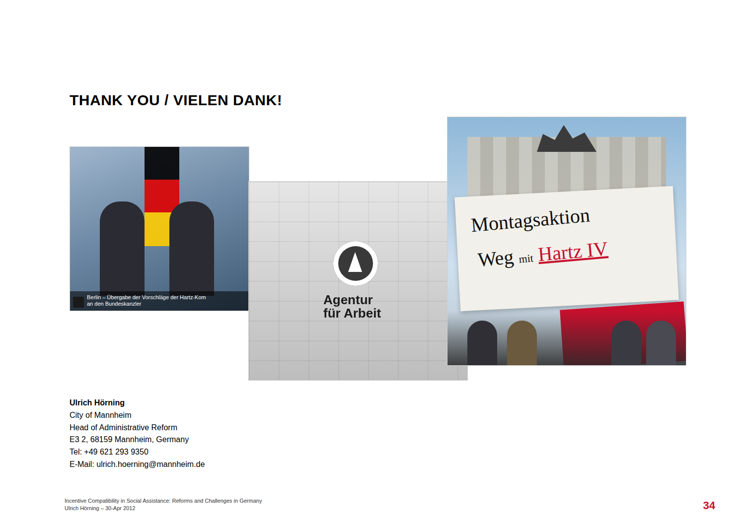THANK YOU / VIELEN DANK!
Berlin – Übergabe der Vorschläge der Hartz-Kom
an den Bundeskanzler
Agentur
für Arbeit
Montagsaktion
Weg mit Hartz IV
Ulrich Hörning
City of Mannheim
Head of Administrative Reform
E3 2, 68159 Mannheim, Germany
Tel: +49 621 293 9350
E-Mail: ulrich.hoerning@mannheim.de
Incentive Compatibility in Social Assistance: Reforms and Challenges in Germany
Ulrich Hörning – 30-Apr 2012
34